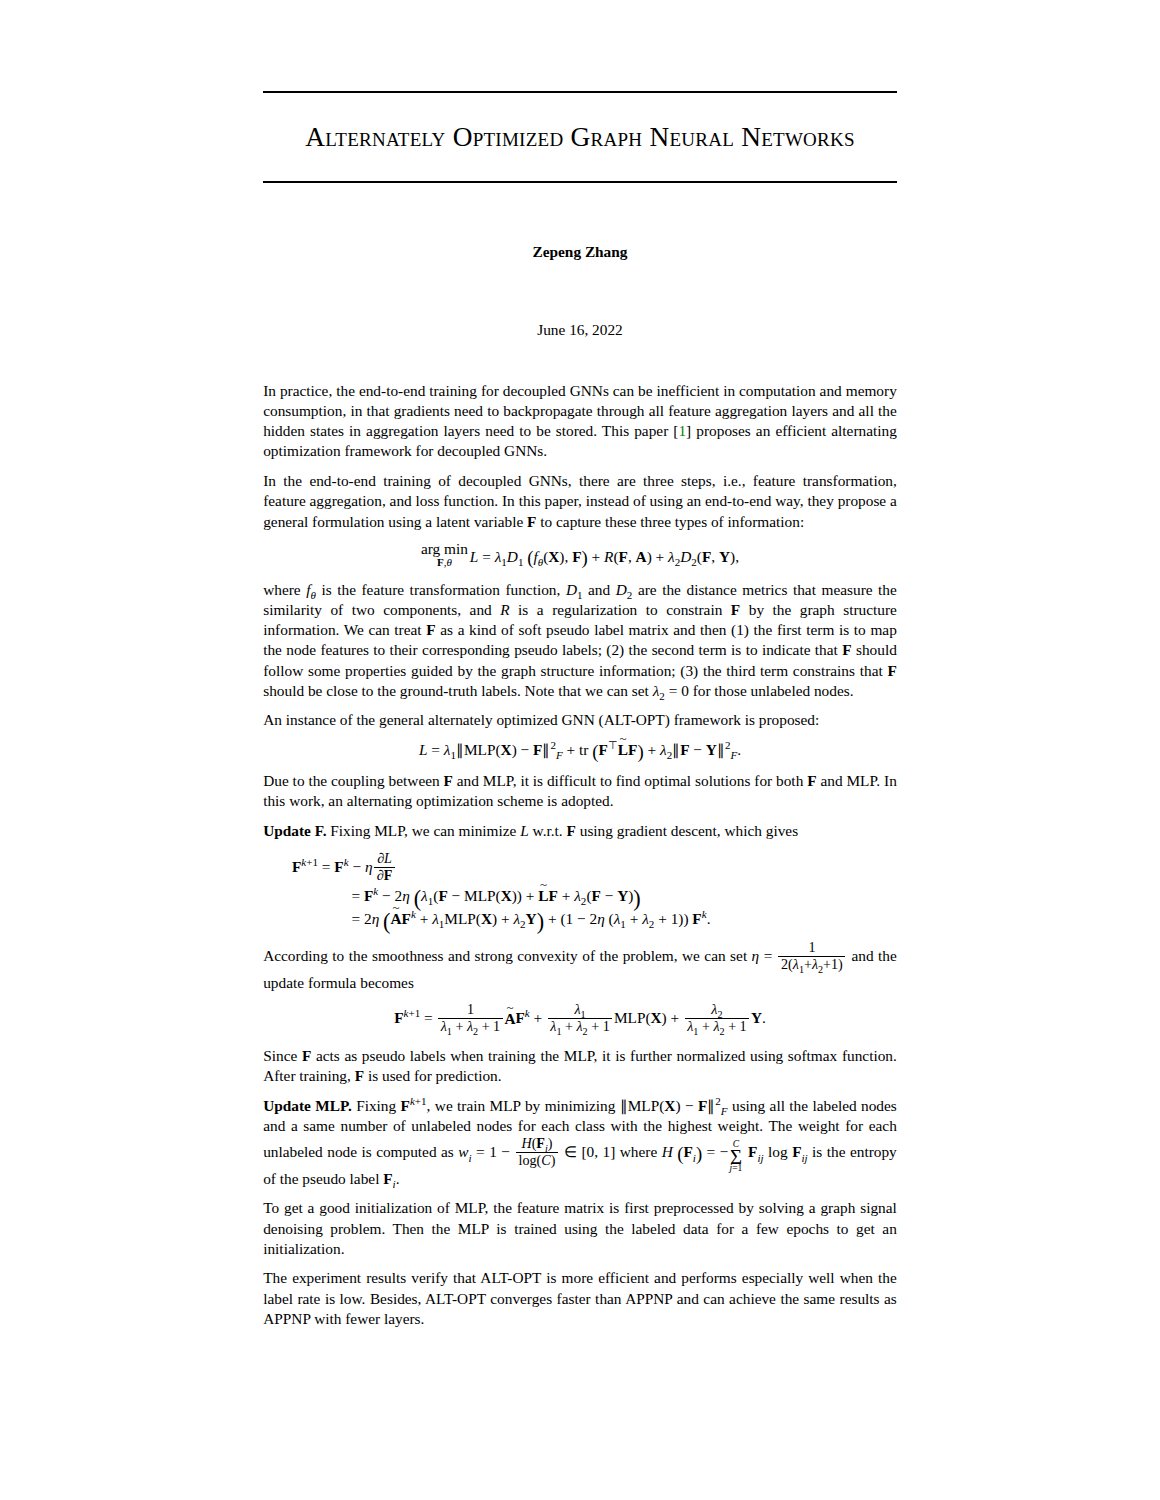Alternately Optimized Graph Neural Networks
Zepeng Zhang
June 16, 2022
In practice, the end-to-end training for decoupled GNNs can be inefficient in computation and memory consumption, in that gradients need to backpropagate through all feature aggregation layers and all the hidden states in aggregation layers need to be stored. This paper [1] proposes an efficient alternating optimization framework for decoupled GNNs.
In the end-to-end training of decoupled GNNs, there are three steps, i.e., feature transformation, feature aggregation, and loss function. In this paper, instead of using an end-to-end way, they propose a general formulation using a latent variable F to capture these three types of information:
arg min F,θ L = λ1D1 (fθ(X), F) + R(F, A) + λ2D2(F, Y),
where fθ is the feature transformation function, D1 and D2 are the distance metrics that measure the similarity of two components, and R is a regularization to constrain F by the graph structure information. We can treat F as a kind of soft pseudo label matrix and then (1) the first term is to map the node features to their corresponding pseudo labels; (2) the second term is to indicate that F should follow some properties guided by the graph structure information; (3) the third term constrains that F should be close to the ground-truth labels. Note that we can set λ2 = 0 for those unlabeled nodes.
An instance of the general alternately optimized GNN (ALT-OPT) framework is proposed:
L = λ1∥MLP(X) − F∥2F + tr (F⊤~L F) + λ2∥F − Y∥2F.
Due to the coupling between F and MLP, it is difficult to find optimal solutions for both F and MLP. In this work, an alternating optimization scheme is adopted.
Update F. Fixing MLP, we can minimize L w.r.t. F using gradient descent, which gives
Fk+1 = Fk − η∂L∂F
= Fk − 2η (λ1(F − MLP(X)) + ~L F + λ2(F − Y))
= 2η (~A Fk + λ1MLP(X) + λ2Y) + (1 − 2η (λ1 + λ2 + 1)) Fk.
According to the smoothness and strong convexity of the problem, we can set η = 12(λ1+λ2+1) and the update formula becomes
Fk+1 = 1 λ1 + λ2 + 1~A Fk + λ1 λ1 + λ2 + 1 MLP(X) + λ2 λ1 + λ2 + 1 Y.
Since F acts as pseudo labels when training the MLP, it is further normalized using softmax function. After training, F is used for prediction.
Update MLP. Fixing Fk+1, we train MLP by minimizing ∥MLP(X) − F∥2F using all the labeled nodes and a same number of unlabeled nodes for each class with the highest weight. The weight for each unlabeled node is computed as wi = 1 − H(Fi) log(C) ∈ [0, 1] where H (Fi) = −ΣCj=1 Fij log Fij is the entropy of the pseudo label Fi.
To get a good initialization of MLP, the feature matrix is first preprocessed by solving a graph signal denoising problem. Then the MLP is trained using the labeled data for a few epochs to get an initialization.
The experiment results verify that ALT-OPT is more efficient and performs especially well when the label rate is low. Besides, ALT-OPT converges faster than APPNP and can achieve the same results as APPNP with fewer layers.